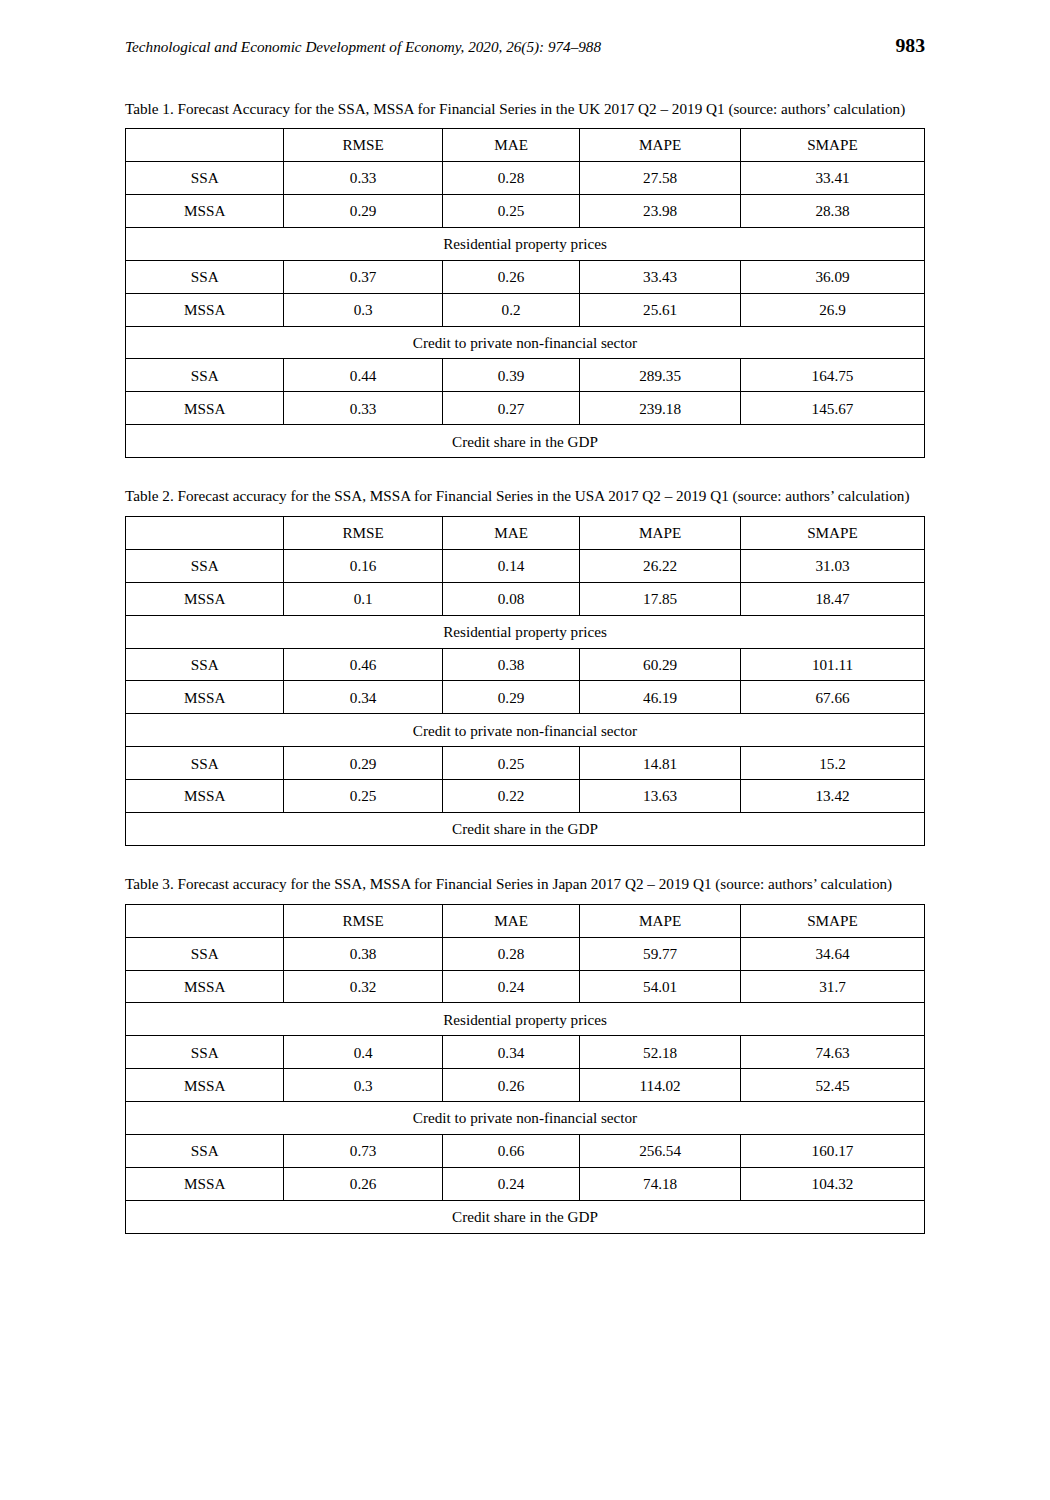Technological and Economic Development of Economy, 2020, 26(5): 974–988 983
Table 1. Forecast Accuracy for the SSA, MSSA for Financial Series in the UK 2017 Q2 – 2019 Q1 (source: authors’ calculation)
| | RMSE | MAE | MAPE | SMAPE |
| --- | --- | --- | --- | --- |
| SSA | 0.33 | 0.28 | 27.58 | 33.41 |
| MSSA | 0.29 | 0.25 | 23.98 | 28.38 |
| Residential property prices |
| SSA | 0.37 | 0.26 | 33.43 | 36.09 |
| MSSA | 0.3 | 0.2 | 25.61 | 26.9 |
| Credit to private non-financial sector |
| SSA | 0.44 | 0.39 | 289.35 | 164.75 |
| MSSA | 0.33 | 0.27 | 239.18 | 145.67 |
| Credit share in the GDP |
Table 2. Forecast accuracy for the SSA, MSSA for Financial Series in the USA 2017 Q2 – 2019 Q1 (source: authors’ calculation)
| | RMSE | MAE | MAPE | SMAPE |
| --- | --- | --- | --- | --- |
| SSA | 0.16 | 0.14 | 26.22 | 31.03 |
| MSSA | 0.1 | 0.08 | 17.85 | 18.47 |
| Residential property prices |
| SSA | 0.46 | 0.38 | 60.29 | 101.11 |
| MSSA | 0.34 | 0.29 | 46.19 | 67.66 |
| Credit to private non-financial sector |
| SSA | 0.29 | 0.25 | 14.81 | 15.2 |
| MSSA | 0.25 | 0.22 | 13.63 | 13.42 |
| Credit share in the GDP |
Table 3. Forecast accuracy for the SSA, MSSA for Financial Series in Japan 2017 Q2 – 2019 Q1 (source: authors’ calculation)
| | RMSE | MAE | MAPE | SMAPE |
| --- | --- | --- | --- | --- |
| SSA | 0.38 | 0.28 | 59.77 | 34.64 |
| MSSA | 0.32 | 0.24 | 54.01 | 31.7 |
| Residential property prices |
| SSA | 0.4 | 0.34 | 52.18 | 74.63 |
| MSSA | 0.3 | 0.26 | 114.02 | 52.45 |
| Credit to private non-financial sector |
| SSA | 0.73 | 0.66 | 256.54 | 160.17 |
| MSSA | 0.26 | 0.24 | 74.18 | 104.32 |
| Credit share in the GDP |